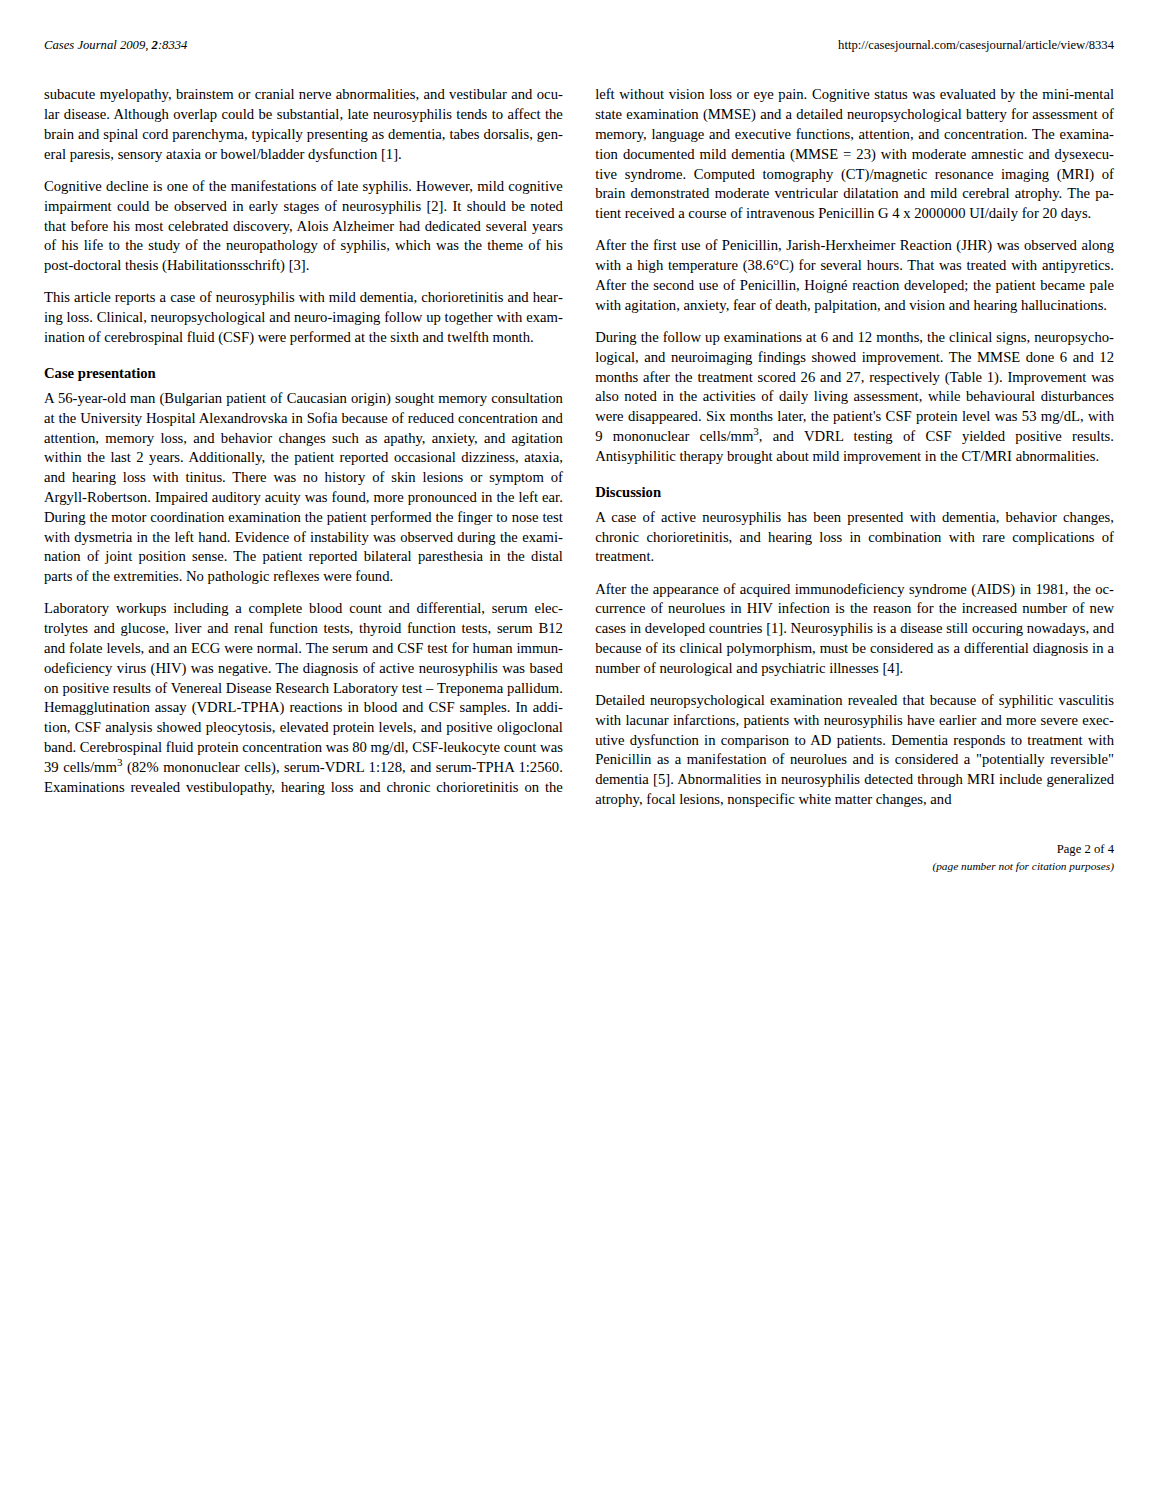Cases Journal 2009, 2:8334 http://casesjournal.com/casesjournal/article/view/8334
subacute myelopathy, brainstem or cranial nerve abnormalities, and vestibular and ocular disease. Although overlap could be substantial, late neurosyphilis tends to affect the brain and spinal cord parenchyma, typically presenting as dementia, tabes dorsalis, general paresis, sensory ataxia or bowel/bladder dysfunction [1].
Cognitive decline is one of the manifestations of late syphilis. However, mild cognitive impairment could be observed in early stages of neurosyphilis [2]. It should be noted that before his most celebrated discovery, Alois Alzheimer had dedicated several years of his life to the study of the neuropathology of syphilis, which was the theme of his post-doctoral thesis (Habilitationsschrift) [3].
This article reports a case of neurosyphilis with mild dementia, chorioretinitis and hearing loss. Clinical, neuropsychological and neuro-imaging follow up together with examination of cerebrospinal fluid (CSF) were performed at the sixth and twelfth month.
Case presentation
A 56-year-old man (Bulgarian patient of Caucasian origin) sought memory consultation at the University Hospital Alexandrovska in Sofia because of reduced concentration and attention, memory loss, and behavior changes such as apathy, anxiety, and agitation within the last 2 years. Additionally, the patient reported occasional dizziness, ataxia, and hearing loss with tinitus. There was no history of skin lesions or symptom of Argyll-Robertson. Impaired auditory acuity was found, more pronounced in the left ear. During the motor coordination examination the patient performed the finger to nose test with dysmetria in the left hand. Evidence of instability was observed during the examination of joint position sense. The patient reported bilateral paresthesia in the distal parts of the extremities. No pathologic reflexes were found.
Laboratory workups including a complete blood count and differential, serum electrolytes and glucose, liver and renal function tests, thyroid function tests, serum B12 and folate levels, and an ECG were normal. The serum and CSF test for human immunodeficiency virus (HIV) was negative. The diagnosis of active neurosyphilis was based on positive results of Venereal Disease Research Laboratory test – Treponema pallidum. Hemagglutination assay (VDRL-TPHA) reactions in blood and CSF samples. In addition, CSF analysis showed pleocytosis, elevated protein levels, and positive oligoclonal band. Cerebrospinal fluid protein concentration was 80 mg/dl, CSF-leukocyte count was 39 cells/mm3 (82% mononuclear cells), serum-VDRL 1:128, and serum-TPHA 1:2560. Examinations revealed vestibulopathy, hearing loss and chronic chorioretinitis on the left without vision loss or eye pain. Cognitive status was evaluated by the mini-mental state examination (MMSE) and a detailed neuropsychological battery for assessment of memory, language and executive functions, attention, and concentration. The examination documented mild dementia (MMSE = 23) with moderate amnestic and dysexecutive syndrome. Computed tomography (CT)/magnetic resonance imaging (MRI) of brain demonstrated moderate ventricular dilatation and mild cerebral atrophy. The patient received a course of intravenous Penicillin G 4 x 2000000 UI/daily for 20 days.
After the first use of Penicillin, Jarish-Herxheimer Reaction (JHR) was observed along with a high temperature (38.6°C) for several hours. That was treated with antipyretics. After the second use of Penicillin, Hoigné reaction developed; the patient became pale with agitation, anxiety, fear of death, palpitation, and vision and hearing hallucinations.
During the follow up examinations at 6 and 12 months, the clinical signs, neuropsychological, and neuroimaging findings showed improvement. The MMSE done 6 and 12 months after the treatment scored 26 and 27, respectively (Table 1). Improvement was also noted in the activities of daily living assessment, while behavioural disturbances were disappeared. Six months later, the patient's CSF protein level was 53 mg/dL, with 9 mononuclear cells/mm3, and VDRL testing of CSF yielded positive results. Antisyphilitic therapy brought about mild improvement in the CT/MRI abnormalities.
Discussion
A case of active neurosyphilis has been presented with dementia, behavior changes, chronic chorioretinitis, and hearing loss in combination with rare complications of treatment.
After the appearance of acquired immunodeficiency syndrome (AIDS) in 1981, the occurrence of neurolues in HIV infection is the reason for the increased number of new cases in developed countries [1]. Neurosyphilis is a disease still occuring nowadays, and because of its clinical polymorphism, must be considered as a differential diagnosis in a number of neurological and psychiatric illnesses [4].
Detailed neuropsychological examination revealed that because of syphilitic vasculitis with lacunar infarctions, patients with neurosyphilis have earlier and more severe executive dysfunction in comparison to AD patients. Dementia responds to treatment with Penicillin as a manifestation of neurolues and is considered a "potentially reversible" dementia [5]. Abnormalities in neurosyphilis detected through MRI include generalized atrophy, focal lesions, nonspecific white matter changes, and
Page 2 of 4 (page number not for citation purposes)